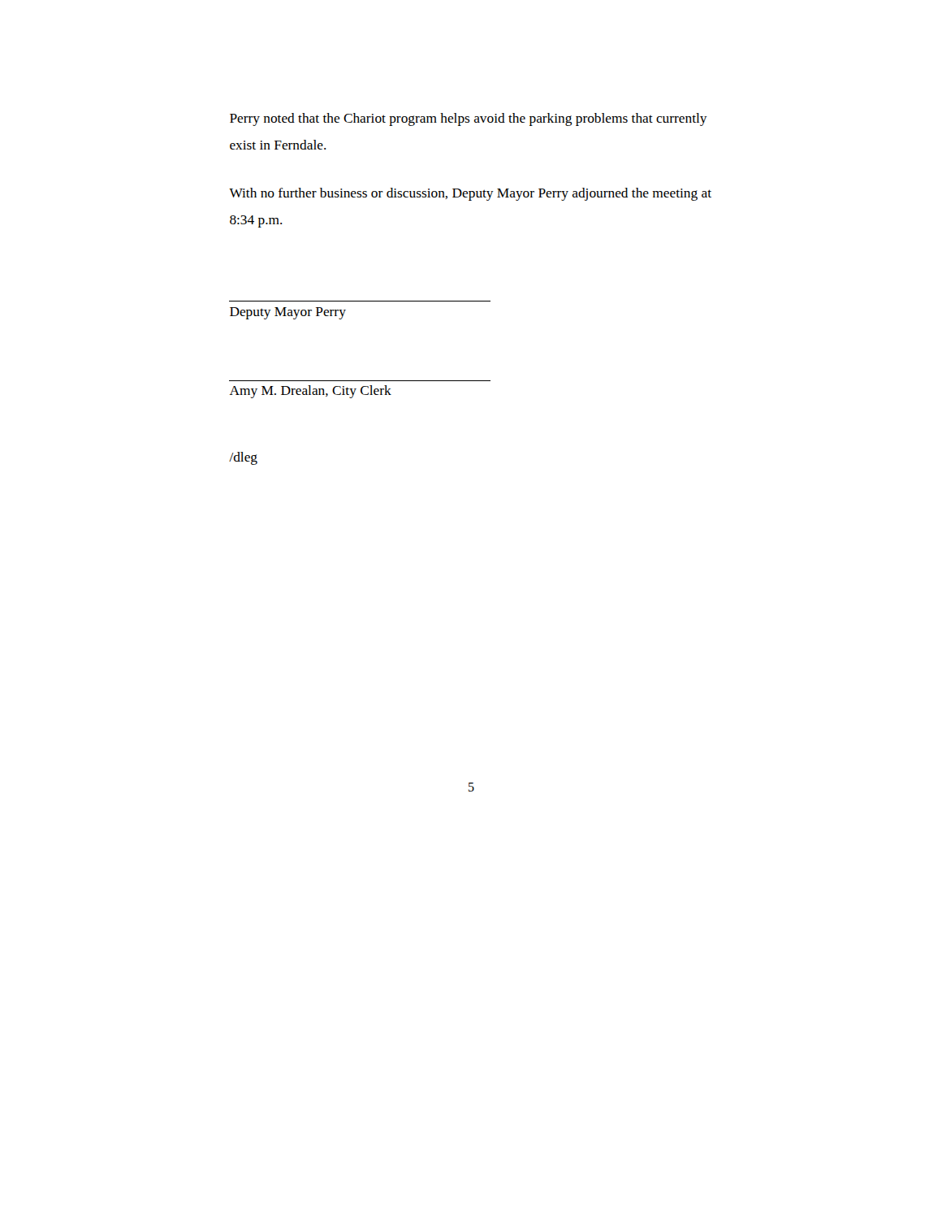Perry noted that the Chariot program helps avoid the parking problems that currently exist in Ferndale.
With no further business or discussion, Deputy Mayor Perry adjourned the meeting at 8:34 p.m.
Deputy Mayor Perry
Amy M. Drealan, City Clerk
/dleg
5